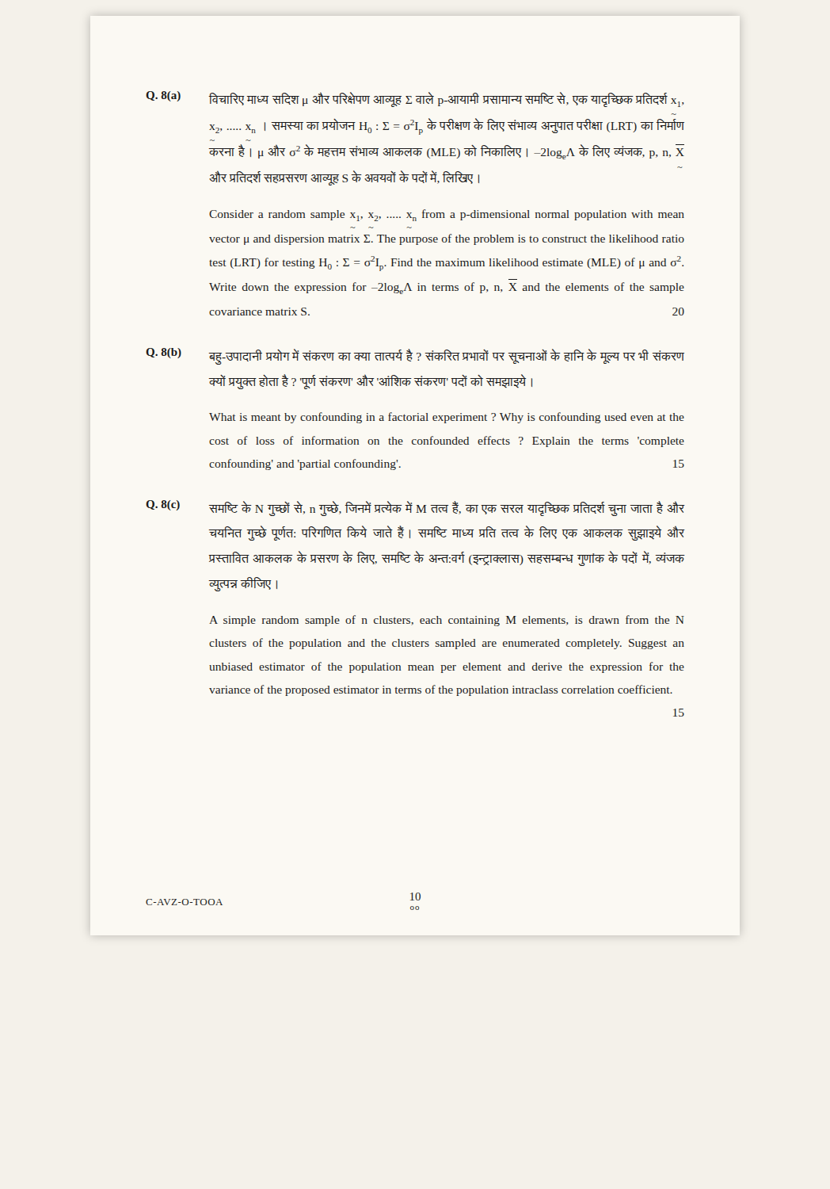Q. 8(a)
विचारिए माध्य सदिश μ और परिक्षेपण आव्यूह Σ वाले p-आयामी प्रसामान्य समष्टि से, एक यादृच्छिक प्रतिदर्श x1, x2, ..... xn । समस्या का प्रयोजन H0 : Σ = σ2Ip के परीक्षण के लिए संभाव्य अनुपात परीक्षा (LRT) का निर्माण करना है। μ और σ2 के महत्तम संभाव्य आकलक (MLE) को निकालिए। –2logeΛ के लिए व्यंजक, p, n, X और प्रतिदर्श सहप्रसरण आव्यूह S के अवयवों के पदों में, लिखिए।
Consider a random sample x1, x2, ..... xn from a p-dimensional normal population with mean vector μ and dispersion matrix Σ. The purpose of the problem is to construct the likelihood ratio test (LRT) for testing H0 : Σ = σ2Ip. Find the maximum likelihood estimate (MLE) of μ and σ2. Write down the expression for –2logeΛ in terms of p, n, X and the elements of the sample covariance matrix S.20
Q. 8(b)
बहु-उपादानी प्रयोग में संकरण का क्या तात्पर्य है ? संकरित प्रभावों पर सूचनाओं के हानि के मूल्य पर भी संकरण क्यों प्रयुक्त होता है ? 'पूर्ण संकरण' और 'आंशिक संकरण' पदों को समझाइये।
What is meant by confounding in a factorial experiment ? Why is confounding used even at the cost of loss of information on the confounded effects ? Explain the terms 'complete confounding' and 'partial confounding'.15
Q. 8(c)
समष्टि के N गुच्छों से, n गुच्छे, जिनमें प्रत्येक में M तत्व हैं, का एक सरल यादृच्छिक प्रतिदर्श चुना जाता है और चयनित गुच्छे पूर्णत: परिगणित किये जाते हैं। समष्टि माध्य प्रति तत्व के लिए एक आकलक सुझाइये और प्रस्तावित आकलक के प्रसरण के लिए, समष्टि के अन्त:वर्ग (इन्ट्राक्लास) सहसम्बन्ध गुणांक के पदों में, व्यंजक व्युत्पन्न कीजिए।
A simple random sample of n clusters, each containing M elements, is drawn from the N clusters of the population and the clusters sampled are enumerated completely. Suggest an unbiased estimator of the population mean per element and derive the expression for the variance of the proposed estimator in terms of the population intraclass correlation coefficient.15
C-AVZ-O-TOOA
10oo